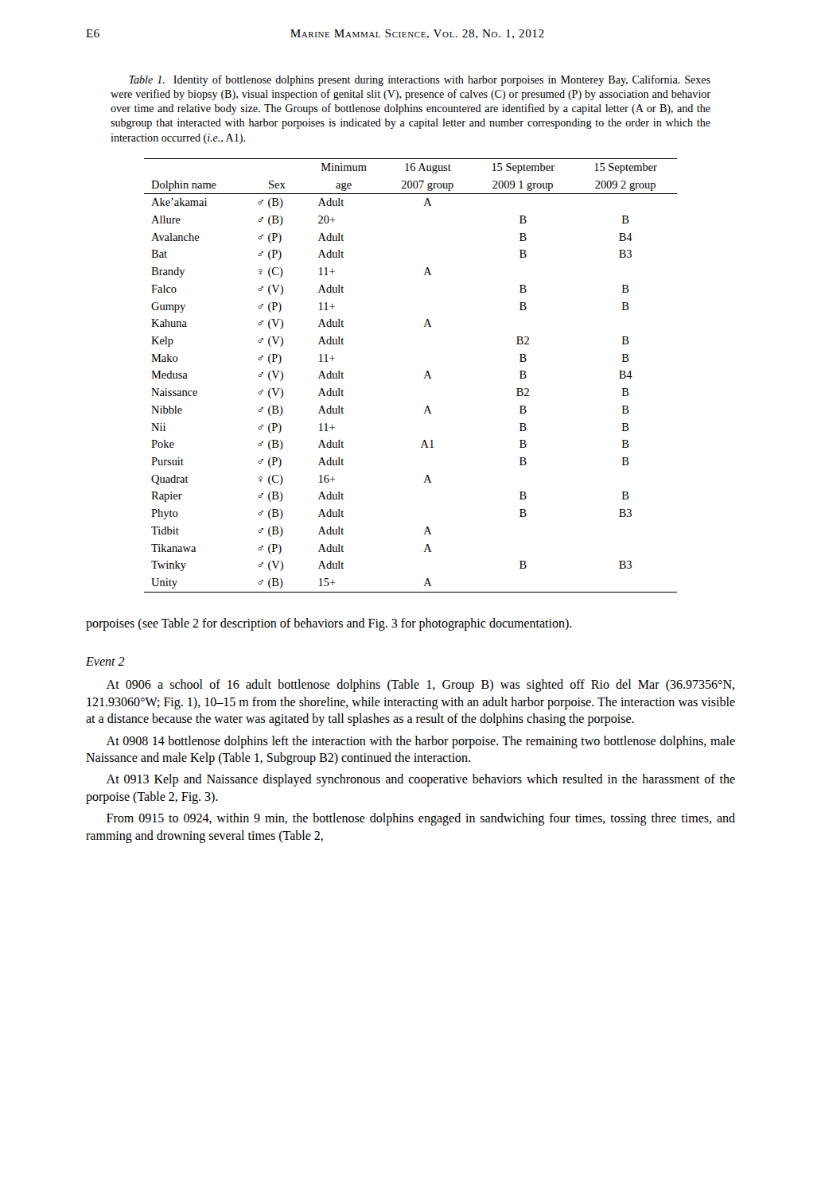E6 Marine Mammal Science, Vol. 28, No. 1, 2012
Table 1. Identity of bottlenose dolphins present during interactions with harbor porpoises in Monterey Bay, California. Sexes were verified by biopsy (B), visual inspection of genital slit (V), presence of calves (C) or presumed (P) by association and behavior over time and relative body size. The Groups of bottlenose dolphins encountered are identified by a capital letter (A or B), and the subgroup that interacted with harbor porpoises is indicated by a capital letter and number corresponding to the order in which the interaction occurred (i.e., A1).
| Dolphin name | Sex | Minimum | 16 August | 15 September | 15 September |
| --- | --- | --- | --- | --- | --- |
| age | 2007 group | 2009 1 group | 2009 2 group |
| Ake’akamai | ♂ (B) | Adult | A | | |
| Allure | ♂ (B) | 20+ | | B | B |
| Avalanche | ♂ (P) | Adult | | B | B4 |
| Bat | ♂ (P) | Adult | | B | B3 |
| Brandy | ♀ (C) | 11+ | A | | |
| Falco | ♂ (V) | Adult | | B | B |
| Gumpy | ♂ (P) | 11+ | | B | B |
| Kahuna | ♂ (V) | Adult | A | | |
| Kelp | ♂ (V) | Adult | | B2 | B |
| Mako | ♂ (P) | 11+ | | B | B |
| Medusa | ♂ (V) | Adult | A | B | B4 |
| Naissance | ♂ (V) | Adult | | B2 | B |
| Nibble | ♂ (B) | Adult | A | B | B |
| Nii | ♂ (P) | 11+ | | B | B |
| Poke | ♂ (B) | Adult | A1 | B | B |
| Pursuit | ♂ (P) | Adult | | B | B |
| Quadrat | ♀ (C) | 16+ | A | | |
| Rapier | ♂ (B) | Adult | | B | B |
| Phyto | ♂ (B) | Adult | | B | B3 |
| Tidbit | ♂ (B) | Adult | A | | |
| Tikanawa | ♂ (P) | Adult | A | | |
| Twinky | ♂ (V) | Adult | | B | B3 |
| Unity | ♂ (B) | 15+ | A | | |
porpoises (see Table 2 for description of behaviors and Fig. 3 for photographic documentation).
Event 2
At 0906 a school of 16 adult bottlenose dolphins (Table 1, Group B) was sighted off Rio del Mar (36.97356°N, 121.93060°W; Fig. 1), 10–15 m from the shoreline, while interacting with an adult harbor porpoise. The interaction was visible at a distance because the water was agitated by tall splashes as a result of the dolphins chasing the porpoise.
At 0908 14 bottlenose dolphins left the interaction with the harbor porpoise. The remaining two bottlenose dolphins, male Naissance and male Kelp (Table 1, Subgroup B2) continued the interaction.
At 0913 Kelp and Naissance displayed synchronous and cooperative behaviors which resulted in the harassment of the porpoise (Table 2, Fig. 3).
From 0915 to 0924, within 9 min, the bottlenose dolphins engaged in sandwiching four times, tossing three times, and ramming and drowning several times (Table 2,